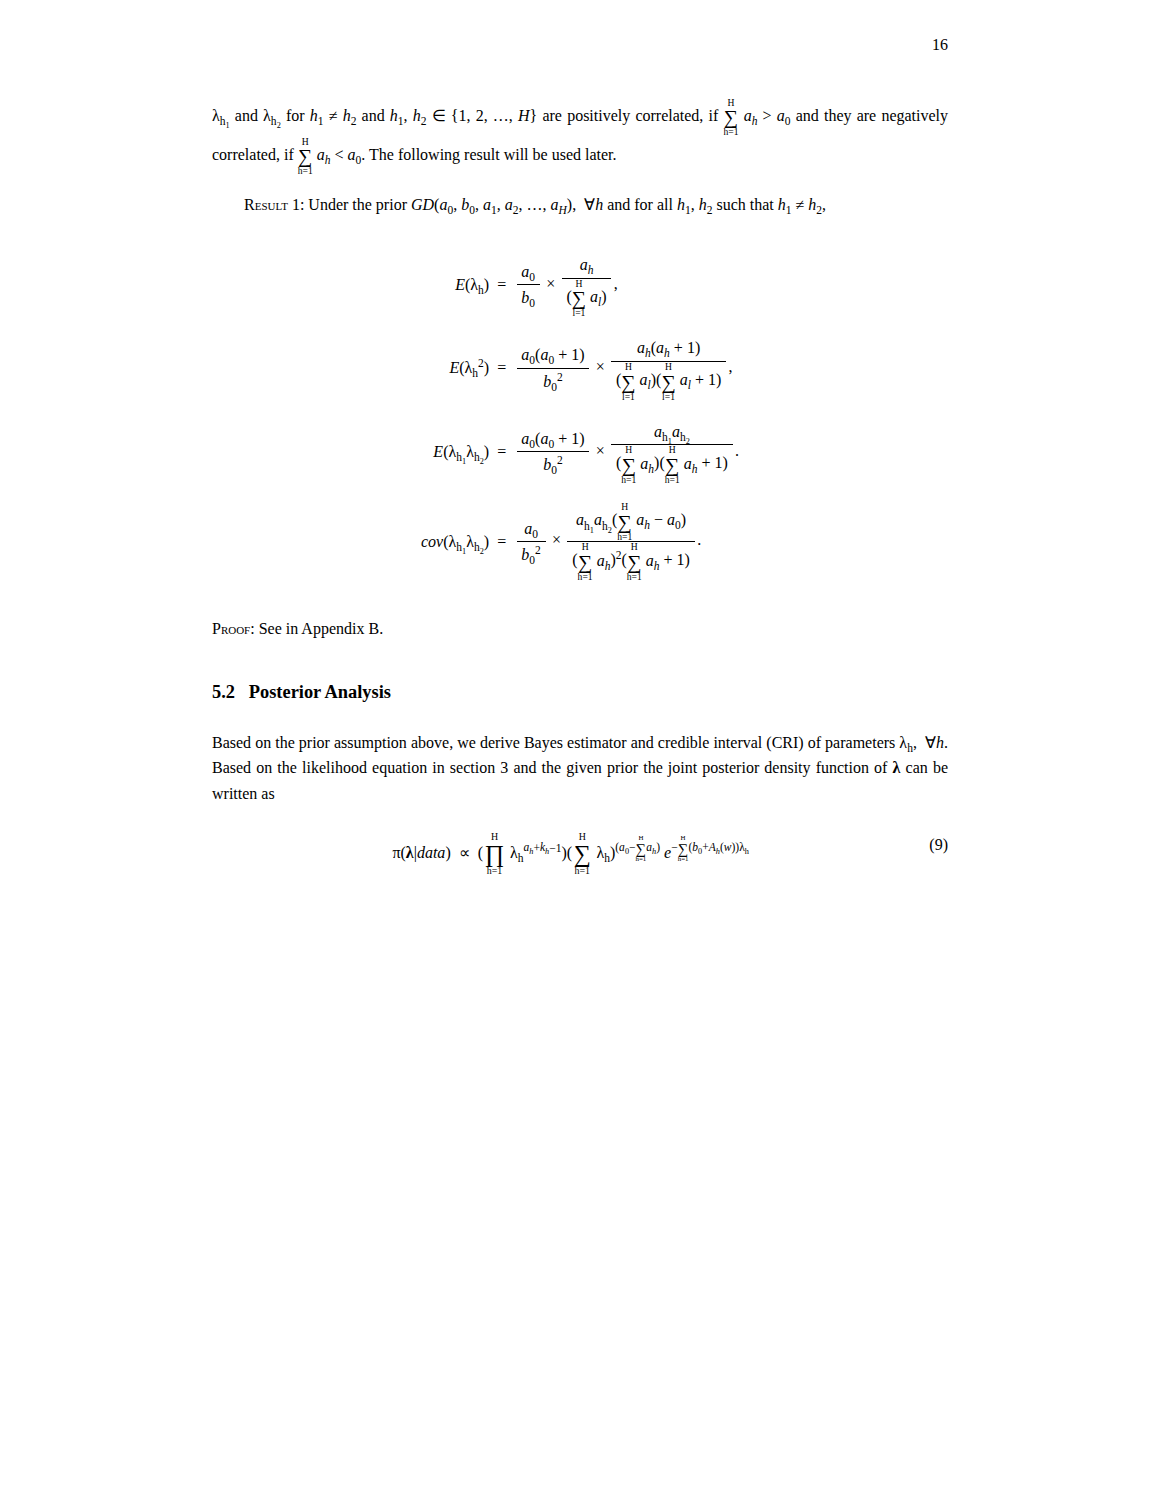16
λh1 and λh2 for h1 ≠ h2 and h1, h2 ∈ {1, 2, …, H} are positively correlated, if H∑h=1 ah > a0 and they are negatively correlated, if H∑h=1 ah < a0. The following result will be used later.
Result 1: Under the prior GD(a0, b0, a1, a2, …, aH), ∀h and for all h1, h2 such that h1 ≠ h2,
| E (λ h ) | = | a 0 b 0 × a h ( H ∑ l=1 a l ) , |
| E (λ h 2 ) | = | a 0 ( a 0 + 1) b 0 2 × a h ( a h + 1) ( H ∑ l=1 a l )( H ∑ l=1 a l + 1) , |
| E (λ h 1 λ h 2 ) | = | a 0 ( a 0 + 1) b 0 2 × a h 1 a h 2 ( H ∑ h=1 a h )( H ∑ h=1 a h + 1) . |
| cov (λ h 1 λ h 2 ) | = | a 0 b 0 2 × a h 1 a h 2 ( H ∑ h=1 a h − a 0 ) ( H ∑ h=1 a h ) 2 ( H ∑ h=1 a h + 1) . |
Proof: See in Appendix B.
5.2 Posterior Analysis
Based on the prior assumption above, we derive Bayes estimator and credible interval (CRI) of parameters λh, ∀h. Based on the likelihood equation in section 3 and the given prior the joint posterior density function of λ can be written as
(9) π(λ|data) ∝ (H∏h=1 λhah+kh−1)(H∑h=1 λh)(a0−H∑h=1 ah) e−H∑h=1(b0+Ah(w))λh